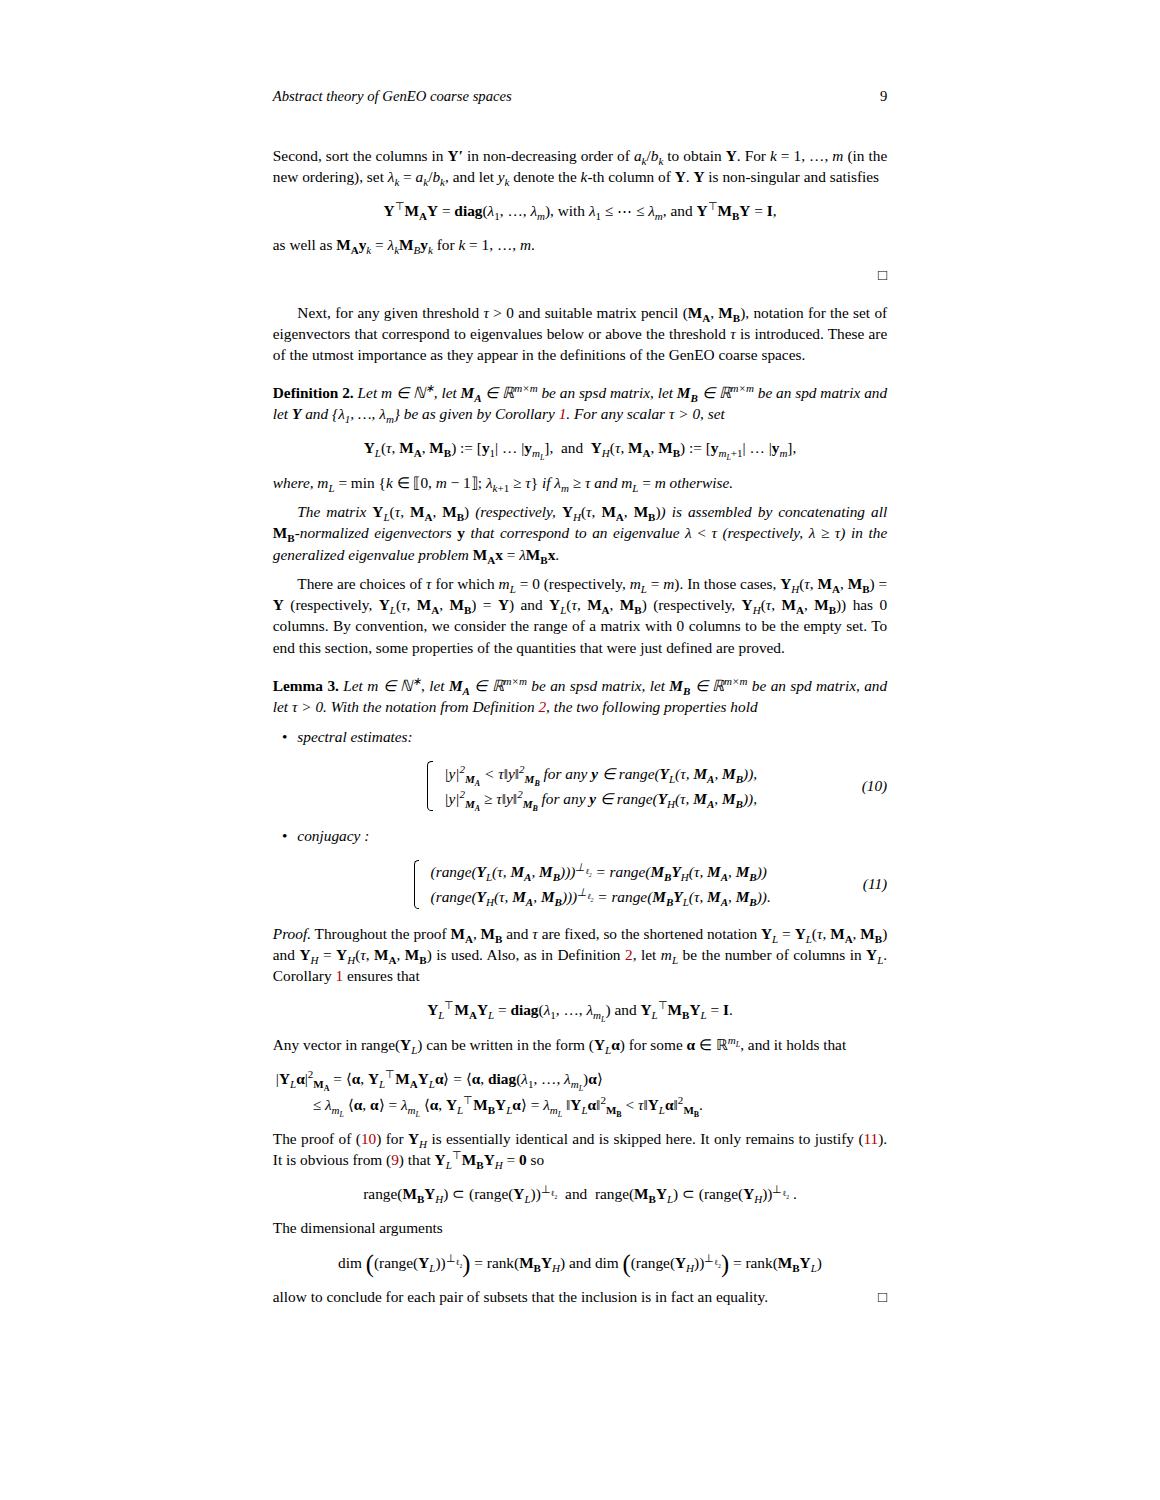Abstract theory of GenEO coarse spaces 9
Second, sort the columns in Y′ in non-decreasing order of ak/bk to obtain Y. For k = 1, …, m (in the new ordering), set λk = ak/bk, and let yk denote the k-th column of Y. Y is non-singular and satisfies
Y⊤MA Y = diag(λ1, …, λm), with λ1 ≤ ⋯ ≤ λm, and Y⊤MB Y = I,
as well as MAyk = λk MByk for k = 1, …, m.
□
Next, for any given threshold τ > 0 and suitable matrix pencil (MA, MB), notation for the set of eigenvectors that correspond to eigenvalues below or above the threshold τ is introduced. These are of the utmost importance as they appear in the definitions of the GenEO coarse spaces.
Definition 2. Let m ∈ ℕ∗, let MA ∈ ℝm×m be an spsd matrix, let MB ∈ ℝm×m be an spd matrix and let Y and {λ1, …, λm} be as given by Corollary 1. For any scalar τ > 0, set
YL(τ, MA, MB) := [y1| … |ymL], and YH(τ, MA, MB) := [ymL+1| … |ym],
where, mL = min {k ∈ ⟦0, m − 1⟧; λk+1 ≥ τ} if λm ≥ τ and mL = m otherwise.
The matrix YL(τ, MA, MB) (respectively, YH(τ, MA, MB)) is assembled by concatenating all MB-normalized eigenvectors y that correspond to an eigenvalue λ < τ (respectively, λ ≥ τ) in the generalized eigenvalue problem MAx = λMBx.
There are choices of τ for which mL = 0 (respectively, mL = m). In those cases, YH(τ, MA, MB) = Y (respectively, YL(τ, MA, MB) = Y) and YL(τ, MA, MB) (respectively, YH(τ, MA, MB)) has 0 columns. By convention, we consider the range of a matrix with 0 columns to be the empty set. To end this section, some properties of the quantities that were just defined are proved.
Lemma 3. Let m ∈ ℕ∗, let MA ∈ ℝm×m be an spsd matrix, let MB ∈ ℝm×m be an spd matrix, and let τ > 0. With the notation from Definition 2, the two following properties hold
spectral estimates:
|y|2MA < τ‖y‖2MB for any y ∈ range(YL(τ, MA, MB)), |y|2MA ≥ τ‖y‖2MB for any y ∈ range(YH(τ, MA, MB)),
(10)
conjugacy :
(range(YL(τ, MA, MB)))⊥ℓ2 = range(MBYH(τ, MA, MB)) (range(YH(τ, MA, MB)))⊥ℓ2 = range(MBYL(τ, MA, MB)).
(11)
Proof. Throughout the proof MA, MB and τ are fixed, so the shortened notation YL = YL(τ, MA, MB) and YH = YH(τ, MA, MB) is used. Also, as in Definition 2, let mL be the number of columns in YL. Corollary 1 ensures that
YL⊤MA YL = diag(λ1, …, λmL) and YL⊤MB YL = I.
Any vector in range(YL) can be written in the form (YLα) for some α ∈ ℝmL, and it holds that
|YLα|2MA = ⟨α, YL⊤MA YLα⟩ = ⟨α, diag(λ1, …, λmL)α⟩
≤ λmL ⟨α, α⟩ = λmL ⟨α, YL⊤MB YLα⟩ = λmL ‖YLα‖2MB < τ‖YLα‖2MB.
The proof of (10) for YH is essentially identical and is skipped here. It only remains to justify (11). It is obvious from (9) that YL⊤MB YH = 0 so
range(MBYH) ⊂ (range(YL))⊥ℓ2 and range(MBYL) ⊂ (range(YH))⊥ℓ2 .
The dimensional arguments
dim ((range(YL))⊥ℓ2) = rank(MBYH) and dim ((range(YH))⊥ℓ2) = rank(MBYL)
allow to conclude for each pair of subsets that the inclusion is in fact an equality. □